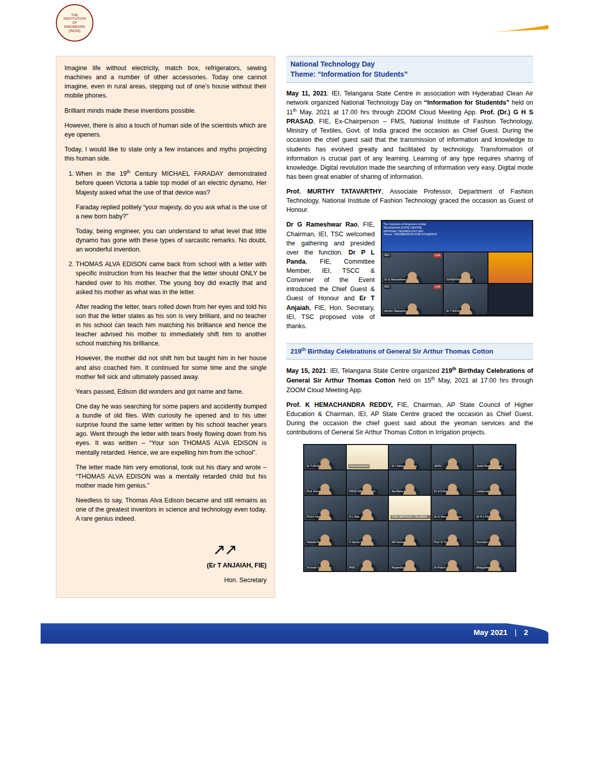THE
INSTITUTION
OF
ENGINEERS
(INDIA)
Imagine life without electricity, match box, refrigerators, sewing machines and a number of other accessories. Today one cannot imagine, even in rural areas, stepping out of one’s house without their mobile phones.
Brilliant minds made these inventions possible.
However, there is also a touch of human side of the scientists which are eye openers.
Today, I would like to state only a few instances and myths projecting this human side.
When in the 19th Century MICHAEL FARADAY demonstrated before queen Victoria a table top model of an electric dynamo, Her Majesty asked what the use of that device was?
Faraday replied politely “your majesty, do you ask what is the use of a new born baby?”
Today, being engineer, you can understand to what level that little dynamo has gone with these types of sarcastic remarks. No doubt, an wonderful invention.
THOMAS ALVA EDISON came back from school with a letter with specific instruction from his teacher that the letter should ONLY be handed over to his mother. The young boy did exactly that and asked his mother as what was in the letter.
After reading the letter, tears rolled down from her eyes and told his son that the letter states as his son is very brilliant, and no teacher in his school can teach him matching his brilliance and hence the teacher advised his mother to immediately shift him to another school matching his brilliance.
However, the mother did not shift him but taught him in her house and also coached him. It continued for some time and the single mother fell sick and ultimately passed away.
Years passed, Edison did wonders and got name and fame.
One day he was searching for some papers and accidently bumped a bundle of old files. With curiosity he opened and to his utter surprise found the same letter written by his school teacher years ago. Went through the letter with tears freely flowing down from his eyes. It was written – “Your son THOMAS ALVA EDISON is mentally retarded. Hence, we are expelling him from the school”.
The letter made him very emotional, took out his diary and wrote – “THOMAS ALVA EDISON was a mentally retarded child but his mother made him genius.”
Needless to say, Thomas Alva Edison became and still remains as one of the greatest inventors in science and technology even today. A rare genius indeed.
↗↗
(Er T ANJAIAH, FIE)
Hon. Secretary
National Technology Day
Theme: “Information for Students”
May 11, 2021: IEI, Telangana State Centre in association with Hyderabad Clean Air network organized National Technology Day on “Information for Studentds” held on 11th May, 2021 at 17.00 hrs through ZOOM Cloud Meeting App. Prof. (Dr.) G H S PRASAD, FIE, Ex-Chairperson – FMS, National Institute of Fashion Technology, Ministry of Textiles, Govt. of India graced the occasion as Chief Guest. During the occasion the chief guest said that the transmission of information and knowledge to students has evolved greatly and facilitated by technology. Transformation of information is crucial part of any learning. Learning of any type requires sharing of knowledge. Digital revolution made the searching of information very easy. Digital mode has been great enabler of sharing of information.
Prof. MURTHY TATAVARTHY, Associate Professor, Department of Fashion Technology, National Institute of Fashion Technology graced the occasion as Guest of Honour.
The Institution of Engineers (India)
TELANGANA STATE CENTRE
NATIONAL TECHNOLOGY DAY
Theme: “INFORMATION FOR STUDENTS”
REC LIVE Dr G Rameshwar Rao
GANDHAM PRASAD
REC LIVE Murthy Tatavarthy
Er T ANJAIAH, FIE
Dr Sasmita Panda
Dr G Rameshwar Rao, FIE, Chairman, IEI, TSC welcomed the gathering and presided over the function. Dr P L Panda, FIE, Committee Member, IEI, TSCC & Convener of the Event introduced the Chief Guest & Guest of Honour and Er T Anjaiah, FIE, Hon. Secretary, IEI, TSC proposed vote of thanks.
219th Birthday Celebrations of General Sir Arthur Thomas Cotton
May 15, 2021: IEI, Telangana State Centre organized 219th Birthday Celebrations of General Sir Arthur Thomas Cotton held on 15th May, 2021 at 17.00 hrs through ZOOM Cloud Meeting App.
Prof. K HEMACHANDRA REDDY, FIE, Chairman, AP State Council of Higher Education & Chairman, IEI, AP State Centre graced the occasion as Chief Guest. During the occasion the chief guest said about the yeoman services and the contributions of General Sir Arthur Thomas Cotton in Irrigation projects.
Er T ANJAIAH, FIE
ieitschyderabad
Dr I Satya Narayana
JEHN
Subbi Reddy Kovvuri
Prof. Ramanujac...
PROF DR. RAMANA...
Sai Baba Amujala
Dr S N Rao
subbireddy kov...
Prof K Hemachan...
G L Rao
219th BIRTHDAY CELEBRATIONS
Dr G Rameshwar Rao
Dr P L PANDA
Patlolla Ram Red...
V Jambu Reddy
DR Venkateswara...
Prof. D Thukara...
Surender Geddu
Srinivas Ganaparthi
RGK
Regandla Ragha...
Dr Pottuti Venu...
Bhagyatha Reddy
May 2021 | 2